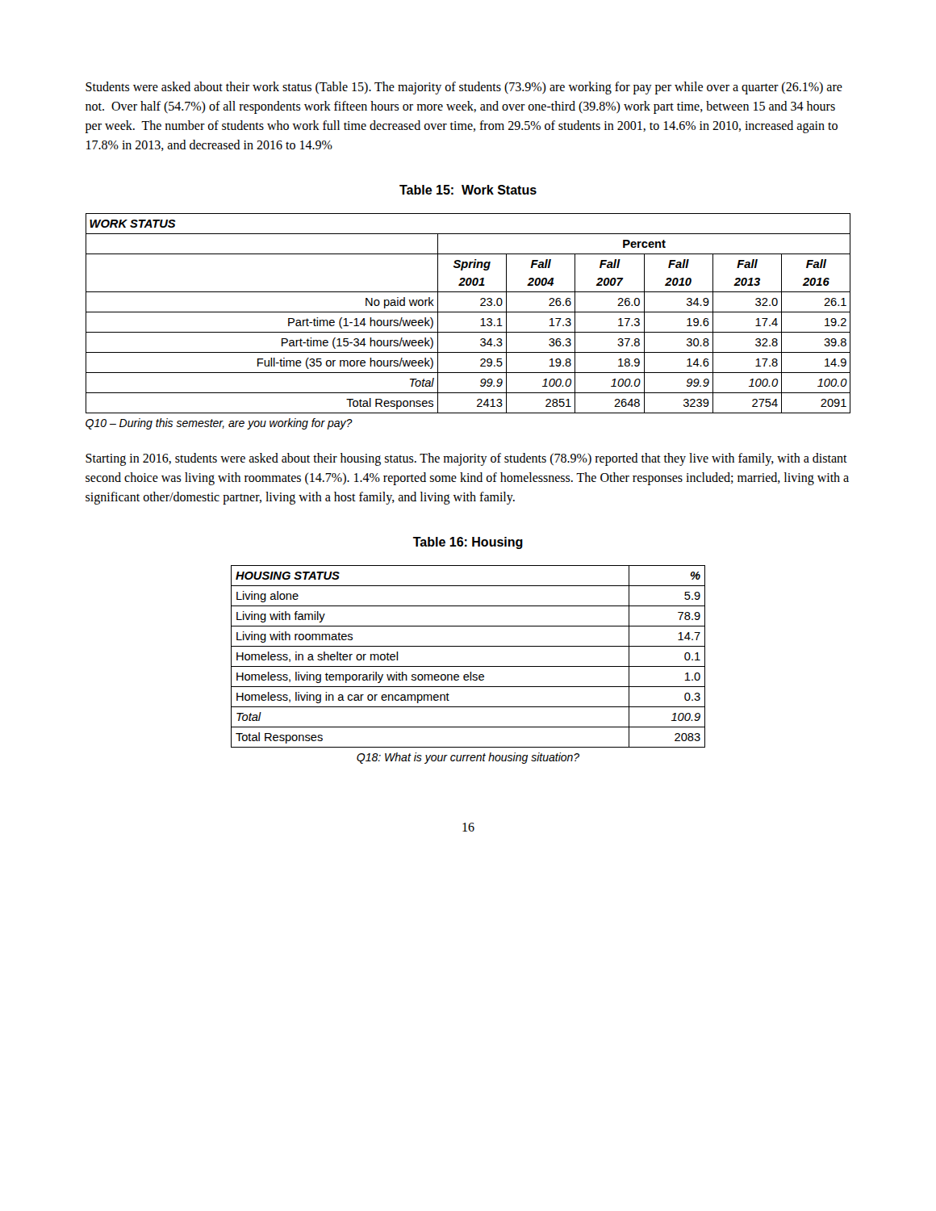Students were asked about their work status (Table 15). The majority of students (73.9%) are working for pay per while over a quarter (26.1%) are not. Over half (54.7%) of all respondents work fifteen hours or more week, and over one-third (39.8%) work part time, between 15 and 34 hours per week. The number of students who work full time decreased over time, from 29.5% of students in 2001, to 14.6% in 2010, increased again to 17.8% in 2013, and decreased in 2016 to 14.9%
Table 15: Work Status
| WORK STATUS |
| | Percent |
| | Spring 2001 | Fall 2004 | Fall 2007 | Fall 2010 | Fall 2013 | Fall 2016 |
| No paid work | 23.0 | 26.6 | 26.0 | 34.9 | 32.0 | 26.1 |
| Part-time (1-14 hours/week) | 13.1 | 17.3 | 17.3 | 19.6 | 17.4 | 19.2 |
| Part-time (15-34 hours/week) | 34.3 | 36.3 | 37.8 | 30.8 | 32.8 | 39.8 |
| Full-time (35 or more hours/week) | 29.5 | 19.8 | 18.9 | 14.6 | 17.8 | 14.9 |
| Total | 99.9 | 100.0 | 100.0 | 99.9 | 100.0 | 100.0 |
| Total Responses | 2413 | 2851 | 2648 | 3239 | 2754 | 2091 |
Q10 – During this semester, are you working for pay?
Starting in 2016, students were asked about their housing status. The majority of students (78.9%) reported that they live with family, with a distant second choice was living with roommates (14.7%). 1.4% reported some kind of homelessness. The Other responses included; married, living with a significant other/domestic partner, living with a host family, and living with family.
Table 16: Housing
| HOUSING STATUS | % |
| Living alone | 5.9 |
| Living with family | 78.9 |
| Living with roommates | 14.7 |
| Homeless, in a shelter or motel | 0.1 |
| Homeless, living temporarily with someone else | 1.0 |
| Homeless, living in a car or encampment | 0.3 |
| Total | 100.9 |
| Total Responses | 2083 |
Q18: What is your current housing situation?
16